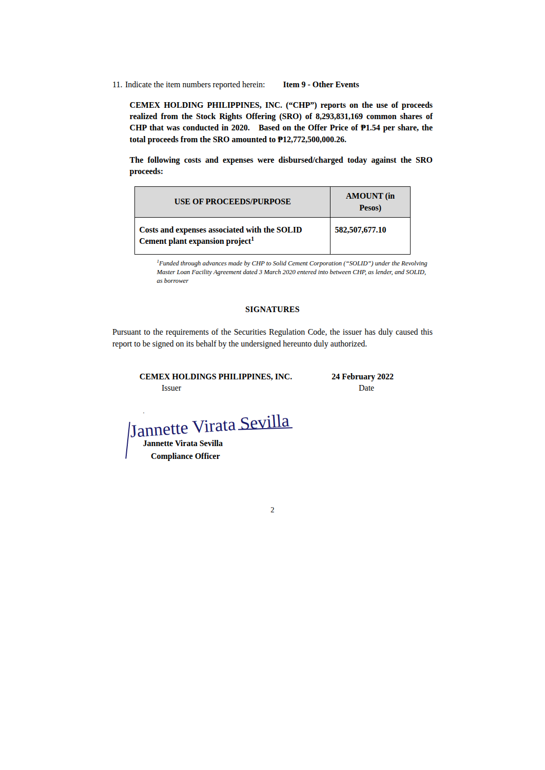11. Indicate the item numbers reported herein: Item 9 - Other Events
CEMEX HOLDING PHILIPPINES, INC. (“CHP”) reports on the use of proceeds realized from the Stock Rights Offering (SRO) of 8,293,831,169 common shares of CHP that was conducted in 2020. Based on the Offer Price of ₱1.54 per share, the total proceeds from the SRO amounted to ₱12,772,500,000.26.
The following costs and expenses were disbursed/charged today against the SRO proceeds:
| USE OF PROCEEDS/PURPOSE | AMOUNT (in Pesos) |
| --- | --- |
| Costs and expenses associated with the SOLID Cement plant expansion project 1 | 582,507,677.10 |
1Funded through advances made by CHP to Solid Cement Corporation (“SOLID”) under the Revolving Master Loan Facility Agreement dated 3 March 2020 entered into between CHP, as lender, and SOLID, as borrower
SIGNATURES
Pursuant to the requirements of the Securities Regulation Code, the issuer has duly caused this report to be signed on its behalf by the undersigned hereunto duly authorized.
CEMEX HOLDINGS PHILIPPINES, INC.
Issuer
24 February 2022
Date
. Jannette Virata Sevilla Jannette Virata Sevilla Compliance Officer
2